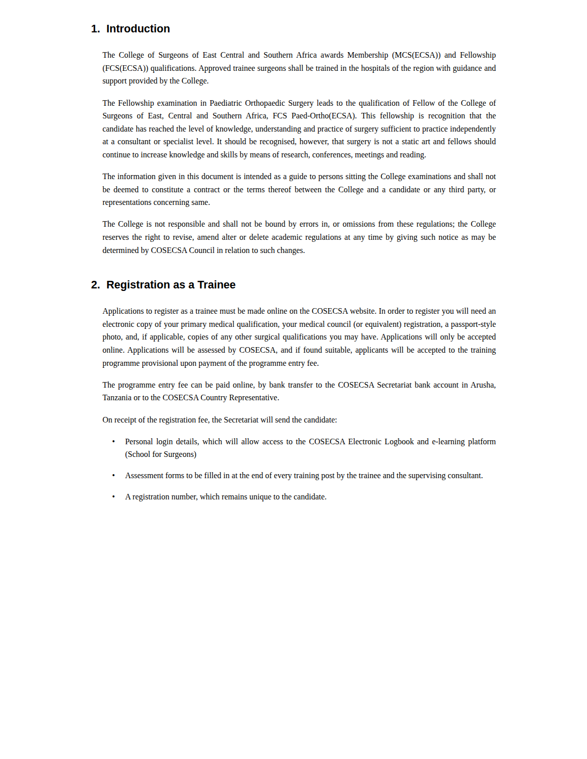1. Introduction
The College of Surgeons of East Central and Southern Africa awards Membership (MCS(ECSA)) and Fellowship (FCS(ECSA)) qualifications. Approved trainee surgeons shall be trained in the hospitals of the region with guidance and support provided by the College.
The Fellowship examination in Paediatric Orthopaedic Surgery leads to the qualification of Fellow of the College of Surgeons of East, Central and Southern Africa, FCS Paed-Ortho(ECSA). This fellowship is recognition that the candidate has reached the level of knowledge, understanding and practice of surgery sufficient to practice independently at a consultant or specialist level. It should be recognised, however, that surgery is not a static art and fellows should continue to increase knowledge and skills by means of research, conferences, meetings and reading.
The information given in this document is intended as a guide to persons sitting the College examinations and shall not be deemed to constitute a contract or the terms thereof between the College and a candidate or any third party, or representations concerning same.
The College is not responsible and shall not be bound by errors in, or omissions from these regulations; the College reserves the right to revise, amend alter or delete academic regulations at any time by giving such notice as may be determined by COSECSA Council in relation to such changes.
2. Registration as a Trainee
Applications to register as a trainee must be made online on the COSECSA website. In order to register you will need an electronic copy of your primary medical qualification, your medical council (or equivalent) registration, a passport-style photo, and, if applicable, copies of any other surgical qualifications you may have. Applications will only be accepted online. Applications will be assessed by COSECSA, and if found suitable, applicants will be accepted to the training programme provisional upon payment of the programme entry fee.
The programme entry fee can be paid online, by bank transfer to the COSECSA Secretariat bank account in Arusha, Tanzania or to the COSECSA Country Representative.
On receipt of the registration fee, the Secretariat will send the candidate:
Personal login details, which will allow access to the COSECSA Electronic Logbook and e-learning platform (School for Surgeons)
Assessment forms to be filled in at the end of every training post by the trainee and the supervising consultant.
A registration number, which remains unique to the candidate.